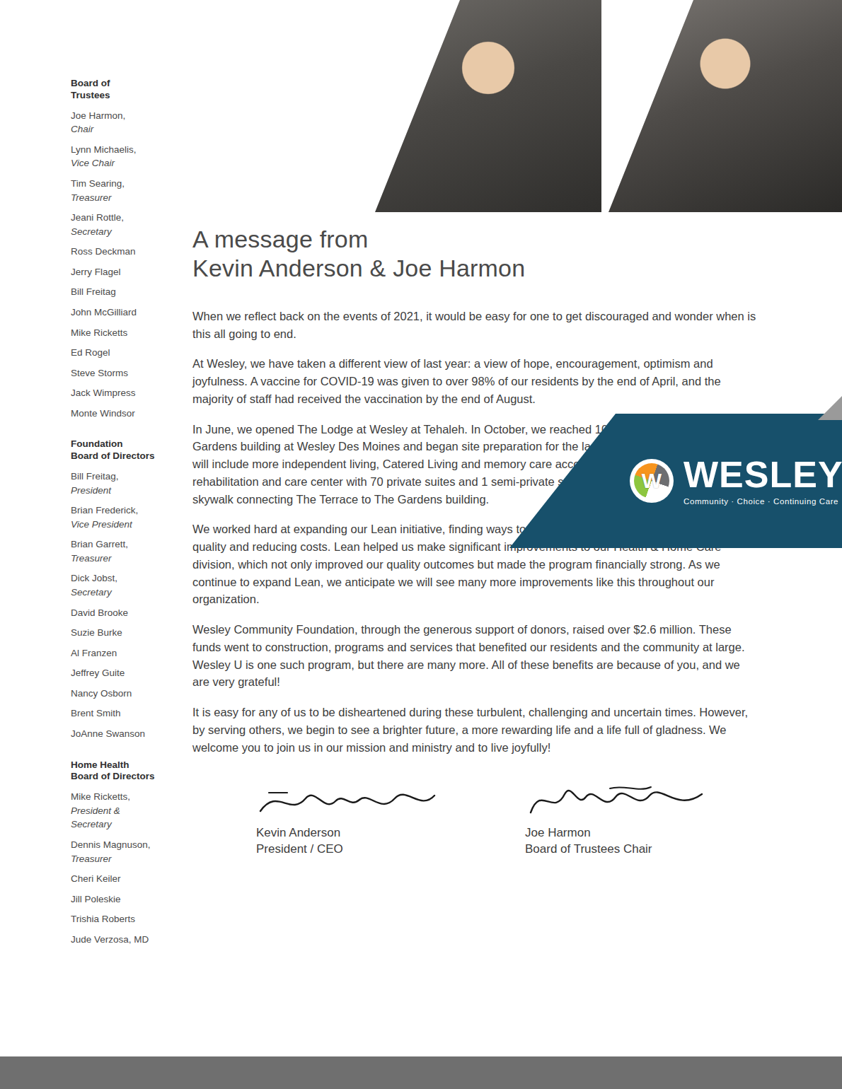Board of
Trustees
Joe Harmon,Chair
Lynn Michaelis,Vice Chair
Tim Searing,Treasurer
Jeani Rottle,Secretary
Ross Deckman
Jerry Flagel
Bill Freitag
John McGilliard
Mike Ricketts
Ed Rogel
Steve Storms
Jack Wimpress
Monte Windsor
Foundation
Board of Directors
Bill Freitag,President
Brian Frederick,Vice President
Brian Garrett,Treasurer
Dick Jobst,Secretary
David Brooke
Suzie Burke
Al Franzen
Jeffrey Guite
Nancy Osborn
Brent Smith
JoAnne Swanson
Home Health
Board of Directors
Mike Ricketts,President &
Secretary
Dennis Magnuson,Treasurer
Cheri Keiler
Jill Poleskie
Trishia Roberts
Jude Verzosa, MD
WESLEY
Community · Choice · Continuing Care
A message from
Kevin Anderson & Joe Harmon
When we reflect back on the events of 2021, it would be easy for one to get discouraged and wonder when is this all going to end.
At Wesley, we have taken a different view of last year: a view of hope, encouragement, optimism and joyfulness. A vaccine for COVID-19 was given to over 98% of our residents by the end of April, and the majority of staff had received the vaccination by the end of August.
In June, we opened The Lodge at Wesley at Tehaleh. In October, we reached 100% occupancy in the new Gardens building at Wesley Des Moines and began site preparation for the last phase of construction which will include more independent living, Catered Living and memory care accommodations, plus a new rehabilitation and care center with 70 private suites and 1 semi-private suite. The pièce de résistance? A skywalk connecting The Terrace to The Gardens building.
We worked hard at expanding our Lean initiative, finding ways to standardize work flows while improving quality and reducing costs. Lean helped us make significant improvements to our Health & Home Care division, which not only improved our quality outcomes but made the program financially strong. As we continue to expand Lean, we anticipate we will see many more improvements like this throughout our organization.
Wesley Community Foundation, through the generous support of donors, raised over $2.6 million. These funds went to construction, programs and services that benefited our residents and the community at large. Wesley U is one such program, but there are many more. All of these benefits are because of you, and we are very grateful!
It is easy for any of us to be disheartened during these turbulent, challenging and uncertain times. However, by serving others, we begin to see a brighter future, a more rewarding life and a life full of gladness. We welcome you to join us in our mission and ministry and to live joyfully!
Kevin Anderson
President / CEO
Joe Harmon
Board of Trustees Chair